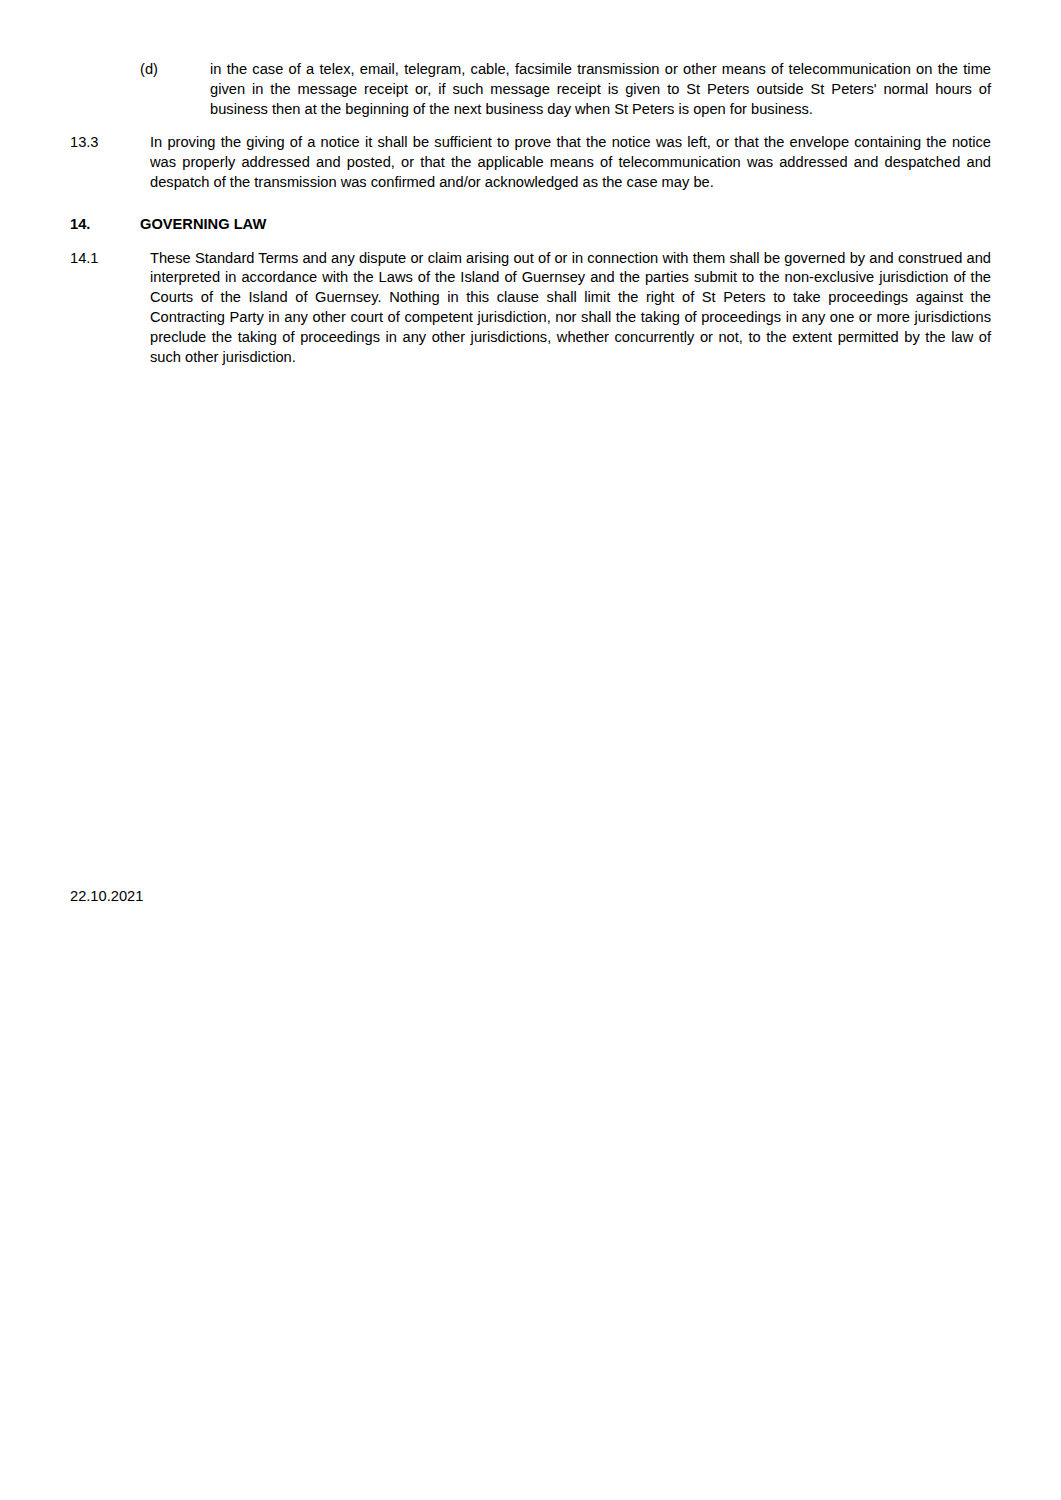(d)
in the case of a telex, email, telegram, cable, facsimile transmission or other means of telecommunication on the time given in the message receipt or, if such message receipt is given to St Peters outside St Peters' normal hours of business then at the beginning of the next business day when St Peters is open for business.
13.3
In proving the giving of a notice it shall be sufficient to prove that the notice was left, or that the envelope containing the notice was properly addressed and posted, or that the applicable means of telecommunication was addressed and despatched and despatch of the transmission was confirmed and/or acknowledged as the case may be.
14. GOVERNING LAW
14.1
These Standard Terms and any dispute or claim arising out of or in connection with them shall be governed by and construed and interpreted in accordance with the Laws of the Island of Guernsey and the parties submit to the non-exclusive jurisdiction of the Courts of the Island of Guernsey. Nothing in this clause shall limit the right of St Peters to take proceedings against the Contracting Party in any other court of competent jurisdiction, nor shall the taking of proceedings in any one or more jurisdictions preclude the taking of proceedings in any other jurisdictions, whether concurrently or not, to the extent permitted by the law of such other jurisdiction.
22.10.2021